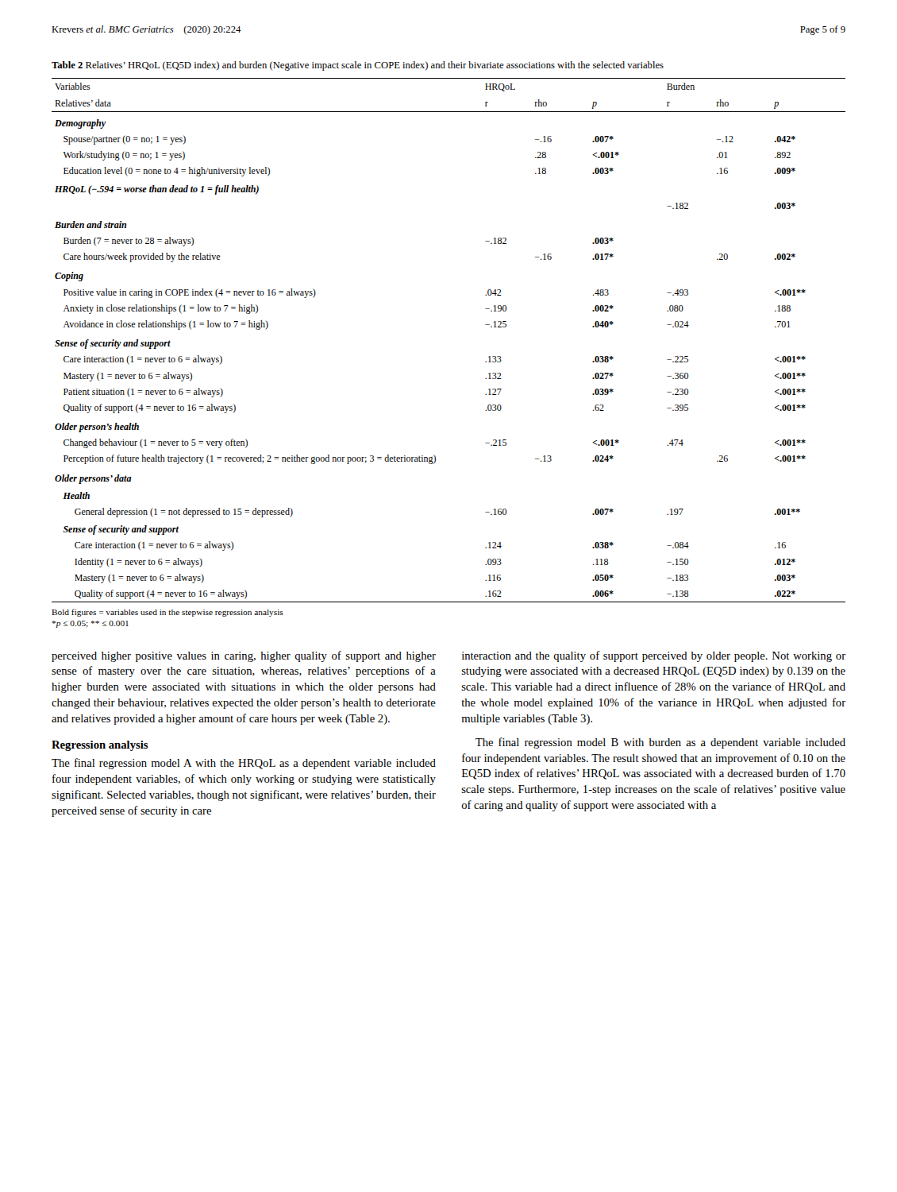Krevers et al. BMC Geriatrics (2020) 20:224
Page 5 of 9
Table 2 Relatives’ HRQoL (EQ5D index) and burden (Negative impact scale in COPE index) and their bivariate associations with the selected variables
| Variables | HRQoL | Burden |
| --- | --- | --- |
| Relatives’ data | r | rho | p | r | rho | p |
| Demography |
| Spouse/partner (0 = no; 1 = yes) | | −.16 | .007* | | −.12 | .042* |
| Work/studying (0 = no; 1 = yes) | | .28 | <.001* | | .01 | .892 |
| Education level (0 = none to 4 = high/university level) | | .18 | .003* | | .16 | .009* |
| HRQoL (−.594 = worse than dead to 1 = full health) |
| | | | | −.182 | | .003* |
| Burden and strain |
| Burden (7 = never to 28 = always) | −.182 | | .003* | | | |
| Care hours/week provided by the relative | | −.16 | .017* | | .20 | .002* |
| Coping |
| Positive value in caring in COPE index (4 = never to 16 = always) | .042 | | .483 | −.493 | | <.001** |
| Anxiety in close relationships (1 = low to 7 = high) | −.190 | | .002* | .080 | | .188 |
| Avoidance in close relationships (1 = low to 7 = high) | −.125 | | .040* | −.024 | | .701 |
| Sense of security and support |
| Care interaction (1 = never to 6 = always) | .133 | | .038* | −.225 | | <.001** |
| Mastery (1 = never to 6 = always) | .132 | | .027* | −.360 | | <.001** |
| Patient situation (1 = never to 6 = always) | .127 | | .039* | −.230 | | <.001** |
| Quality of support (4 = never to 16 = always) | .030 | | .62 | −.395 | | <.001** |
| Older person’s health |
| Changed behaviour (1 = never to 5 = very often) | −.215 | | <.001* | .474 | | <.001** |
| Perception of future health trajectory (1 = recovered; 2 = neither good nor poor; 3 = deteriorating) | | −.13 | .024* | | .26 | <.001** |
| Older persons’ data |
| Health |
| General depression (1 = not depressed to 15 = depressed) | −.160 | | .007* | .197 | | .001** |
| Sense of security and support |
| Care interaction (1 = never to 6 = always) | .124 | | .038* | −.084 | | .16 |
| Identity (1 = never to 6 = always) | .093 | | .118 | −.150 | | .012* |
| Mastery (1 = never to 6 = always) | .116 | | .050* | −.183 | | .003* |
| Quality of support (4 = never to 16 = always) | .162 | | .006* | −.138 | | .022* |
Bold figures = variables used in the stepwise regression analysis
*p ≤ 0.05; ** ≤ 0.001
perceived higher positive values in caring, higher quality of support and higher sense of mastery over the care situation, whereas, relatives’ perceptions of a higher burden were associated with situations in which the older persons had changed their behaviour, relatives expected the older person’s health to deteriorate and relatives provided a higher amount of care hours per week (Table 2).
Regression analysis
The final regression model A with the HRQoL as a dependent variable included four independent variables, of which only working or studying were statistically significant. Selected variables, though not significant, were relatives’ burden, their perceived sense of security in care
interaction and the quality of support perceived by older people. Not working or studying were associated with a decreased HRQoL (EQ5D index) by 0.139 on the scale. This variable had a direct influence of 28% on the variance of HRQoL and the whole model explained 10% of the variance in HRQoL when adjusted for multiple variables (Table 3).
The final regression model B with burden as a dependent variable included four independent variables. The result showed that an improvement of 0.10 on the EQ5D index of relatives’ HRQoL was associated with a decreased burden of 1.70 scale steps. Furthermore, 1-step increases on the scale of relatives’ positive value of caring and quality of support were associated with a